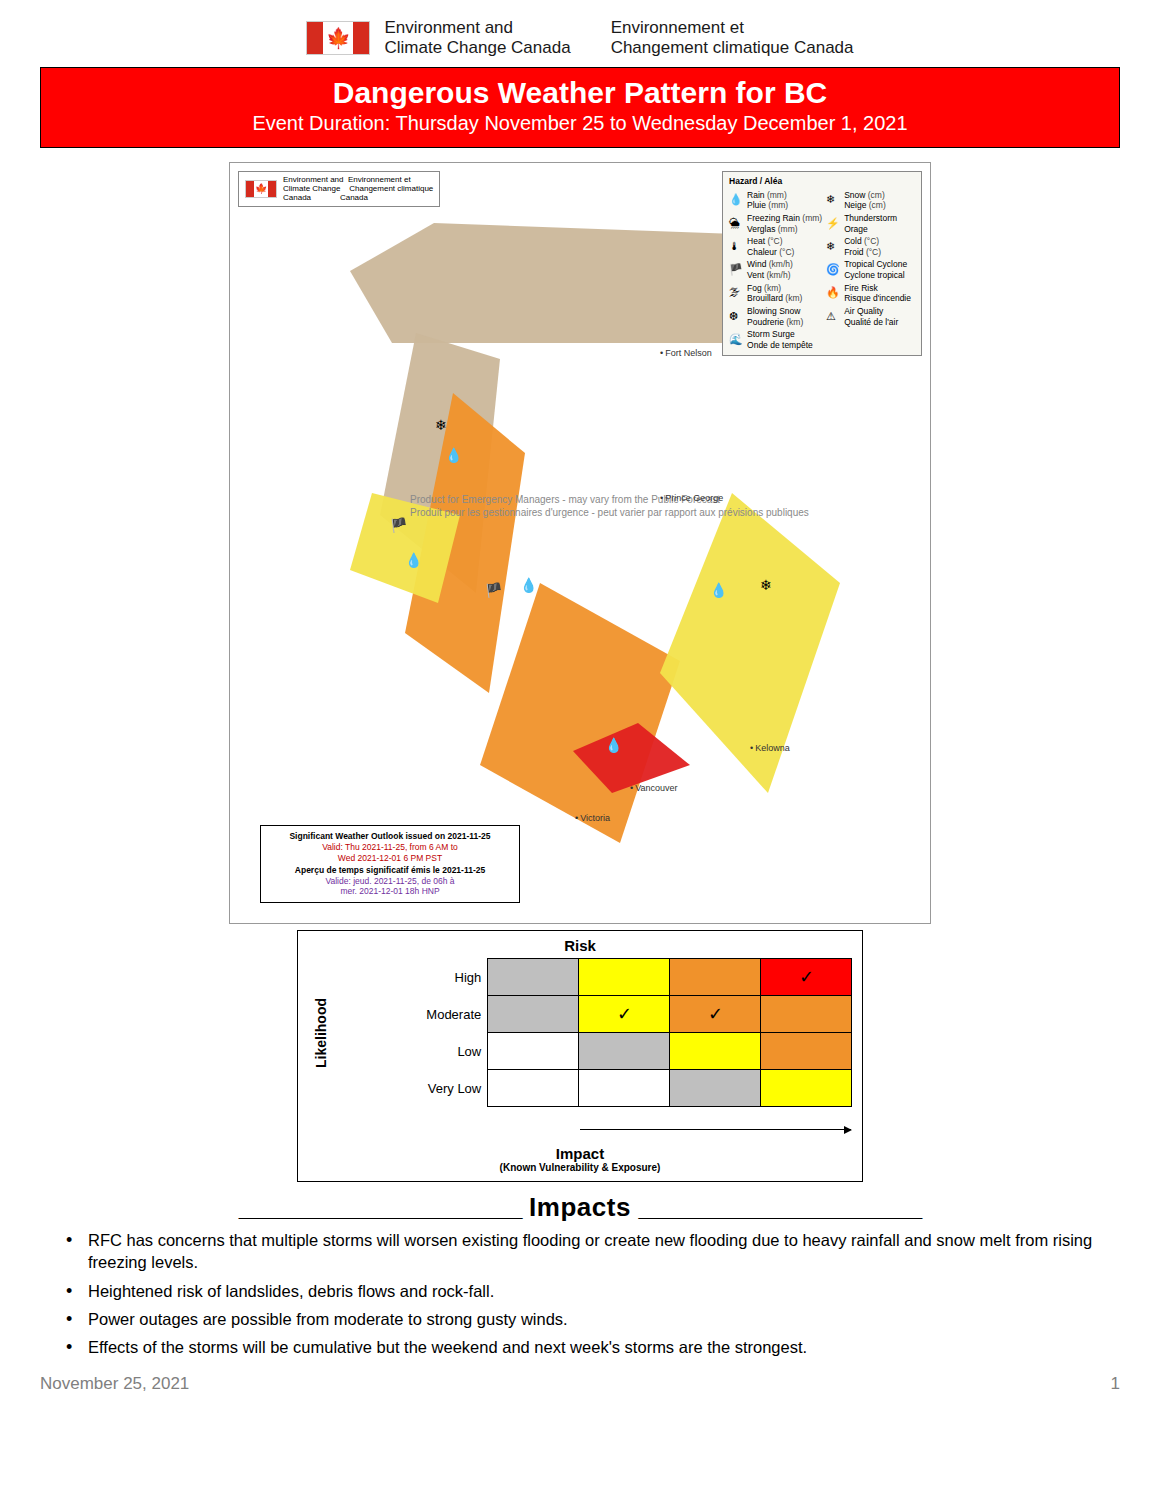🍁
Environment and Climate Change Canada
Environnement et Changement climatique Canada
Dangerous Weather Pattern for BC
Event Duration: Thursday November 25 to Wednesday December 1, 2021
🍁
Environment and Environnement et
Climate Change Changement climatique
Canada Canada
Hazard / Aléa
| 💧 | Rain (mm) Pluie (mm) | ❄ | Snow (cm) Neige (cm) |
| 🌦 | Freezing Rain (mm) Verglas (mm) | ⚡ | Thunderstorm Orage |
| 🌡 | Heat (°C) Chaleur (°C) | ❄ | Cold (°C) Froid (°C) |
| 🏴 | Wind (km/h) Vent (km/h) | 🌀 | Tropical Cyclone Cyclone tropical |
| 🌫 | Fog (km) Brouillard (km) | 🔥 | Fire Risk Risque d'incendie |
| ❆ | Blowing Snow Poudrerie (km) | ⚠ | Air Quality Qualité de l'air |
| 🌊 | Storm Surge Onde de tempête | | |
Product for Emergency Managers - may vary from the Public Forecast
Produit pour les gestionnaires d'urgence - peut varier par rapport aux prévisions publiques
Fort Nelson
Prince George
Kelowna
Vancouver
Victoria
❄
💧
🏴
💧
🏴
💧
💧
❄
💧
Significant Weather Outlook issued on 2021-11-25
Valid: Thu 2021-11-25, from 6 AM to
Wed 2021-12-01 6 PM PST
Aperçu de temps significatif émis le 2021-11-25
Valide: jeud. 2021-11-25, de 06h à
mer. 2021-12-01 18h HNP
Risk
| Likelihood | High | | | | ✓ |
| Moderate | | ✓ | ✓ | |
| Low | | | | |
| Very Low | | | | |
Impact
(Known Vulnerability & Exposure)
_____________________ Impacts _____________________
RFC has concerns that multiple storms will worsen existing flooding or create new flooding due to heavy rainfall and snow melt from rising freezing levels.
Heightened risk of landslides, debris flows and rock-fall.
Power outages are possible from moderate to strong gusty winds.
Effects of the storms will be cumulative but the weekend and next week's storms are the strongest.
November 25, 2021
1